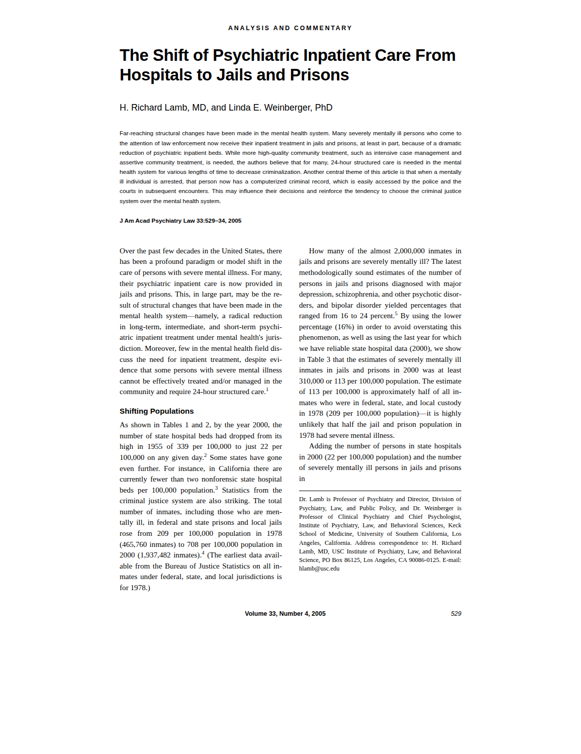Analysis and Commentary
The Shift of Psychiatric Inpatient Care From Hospitals to Jails and Prisons
H. Richard Lamb, MD, and Linda E. Weinberger, PhD
Far-reaching structural changes have been made in the mental health system. Many severely mentally ill persons who come to the attention of law enforcement now receive their inpatient treatment in jails and prisons, at least in part, because of a dramatic reduction of psychiatric inpatient beds. While more high-quality community treatment, such as intensive case management and assertive community treatment, is needed, the authors believe that for many, 24-hour structured care is needed in the mental health system for various lengths of time to decrease criminalization. Another central theme of this article is that when a mentally ill individual is arrested, that person now has a computerized criminal record, which is easily accessed by the police and the courts in subsequent encounters. This may influence their decisions and reinforce the tendency to choose the criminal justice system over the mental health system.
J Am Acad Psychiatry Law 33:529–34, 2005
Over the past few decades in the United States, there has been a profound paradigm or model shift in the care of persons with severe mental illness. For many, their psychiatric inpatient care is now provided in jails and prisons. This, in large part, may be the result of structural changes that have been made in the mental health system—namely, a radical reduction in long-term, intermediate, and short-term psychiatric inpatient treatment under mental health's jurisdiction. Moreover, few in the mental health field discuss the need for inpatient treatment, despite evidence that some persons with severe mental illness cannot be effectively treated and/or managed in the community and require 24-hour structured care.1
Shifting Populations
As shown in Tables 1 and 2, by the year 2000, the number of state hospital beds had dropped from its high in 1955 of 339 per 100,000 to just 22 per 100,000 on any given day.2 Some states have gone even further. For instance, in California there are currently fewer than two nonforensic state hospital beds per 100,000 population.3 Statistics from the criminal justice system are also striking. The total number of inmates, including those who are mentally ill, in federal and state prisons and local jails rose from 209 per 100,000 population in 1978 (465,760 inmates) to 708 per 100,000 population in 2000 (1,937,482 inmates).4 (The earliest data available from the Bureau of Justice Statistics on all inmates under federal, state, and local jurisdictions is for 1978.)
How many of the almost 2,000,000 inmates in jails and prisons are severely mentally ill? The latest methodologically sound estimates of the number of persons in jails and prisons diagnosed with major depression, schizophrenia, and other psychotic disorders, and bipolar disorder yielded percentages that ranged from 16 to 24 percent.5 By using the lower percentage (16%) in order to avoid overstating this phenomenon, as well as using the last year for which we have reliable state hospital data (2000), we show in Table 3 that the estimates of severely mentally ill inmates in jails and prisons in 2000 was at least 310,000 or 113 per 100,000 population. The estimate of 113 per 100,000 is approximately half of all inmates who were in federal, state, and local custody in 1978 (209 per 100,000 population)—it is highly unlikely that half the jail and prison population in 1978 had severe mental illness.
Adding the number of persons in state hospitals in 2000 (22 per 100,000 population) and the number of severely mentally ill persons in jails and prisons in
Dr. Lamb is Professor of Psychiatry and Director, Division of Psychiatry, Law, and Public Policy, and Dr. Weinberger is Professor of Clinical Psychiatry and Chief Psychologist, Institute of Psychiatry, Law, and Behavioral Sciences, Keck School of Medicine, University of Southern California, Los Angeles, California. Address correspondence to: H. Richard Lamb, MD, USC Institute of Psychiatry, Law, and Behavioral Science, PO Box 86125, Los Angeles, CA 90086-0125. E-mail: hlamb@usc.edu
Volume 33, Number 4, 2005 529